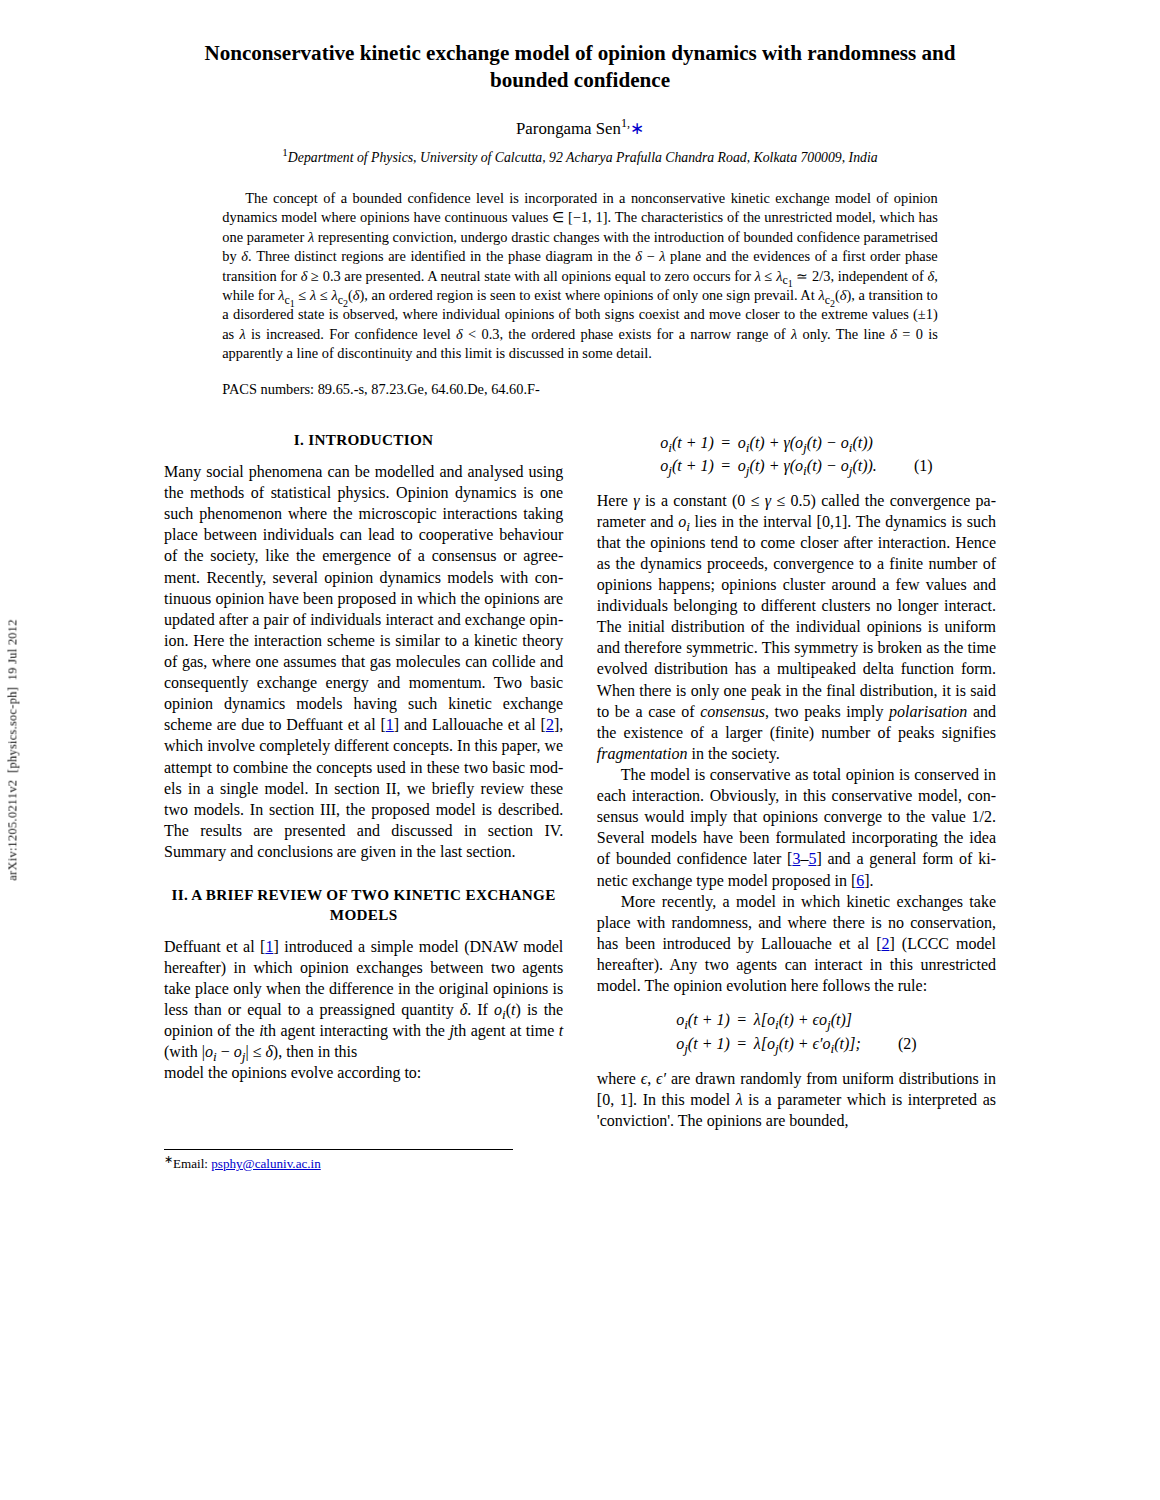arXiv:1205.0211v2 [physics.soc-ph] 19 Jul 2012
Nonconservative kinetic exchange model of opinion dynamics with randomness and
bounded confidence
Parongama Sen1,∗
1Department of Physics, University of Calcutta, 92 Acharya Prafulla Chandra Road, Kolkata 700009, India
The concept of a bounded confidence level is incorporated in a nonconservative kinetic exchange model of opinion dynamics model where opinions have continuous values ∈ [−1, 1]. The characteristics of the unrestricted model, which has one parameter λ representing conviction, undergo drastic changes with the introduction of bounded confidence parametrised by δ. Three distinct regions are identified in the phase diagram in the δ − λ plane and the evidences of a first order phase transition for δ ≥ 0.3 are presented. A neutral state with all opinions equal to zero occurs for λ ≤ λc1 ≃ 2/3, independent of δ, while for λc1 ≤ λ ≤ λc2(δ), an ordered region is seen to exist where opinions of only one sign prevail. At λc2(δ), a transition to a disordered state is observed, where individual opinions of both signs coexist and move closer to the extreme values (±1) as λ is increased. For confidence level δ < 0.3, the ordered phase exists for a narrow range of λ only. The line δ = 0 is apparently a line of discontinuity and this limit is discussed in some detail.
PACS numbers: 89.65.-s, 87.23.Ge, 64.60.De, 64.60.F-
I. Introduction
Many social phenomena can be modelled and analysed using the methods of statistical physics. Opinion dynamics is one such phenomenon where the microscopic interactions taking place between individuals can lead to cooperative behaviour of the society, like the emergence of a consensus or agreement. Recently, several opinion dynamics models with continuous opinion have been proposed in which the opinions are updated after a pair of individuals interact and exchange opinion. Here the interaction scheme is similar to a kinetic theory of gas, where one assumes that gas molecules can collide and consequently exchange energy and momentum. Two basic opinion dynamics models having such kinetic exchange scheme are due to Deffuant et al [1] and Lallouache et al [2], which involve completely different concepts. In this paper, we attempt to combine the concepts used in these two basic models in a single model. In section II, we briefly review these two models. In section III, the proposed model is described. The results are presented and discussed in section IV. Summary and conclusions are given in the last section.
II. A brief review of two kinetic exchange models
Deffuant et al [1] introduced a simple model (DNAW model hereafter) in which opinion exchanges between two agents take place only when the difference in the original opinions is less than or equal to a preassigned quantity δ. If oi(t) is the opinion of the ith agent interacting with the jth agent at time t (with |oi − oj| ≤ δ), then in this
model the opinions evolve according to:
| o i ( t + 1) | = | o i ( t ) + γ ( o j ( t ) − o i ( t )) | |
| o j ( t + 1) | = | o j ( t ) + γ ( o i ( t ) − o j ( t )). | (1) |
Here γ is a constant (0 ≤ γ ≤ 0.5) called the convergence parameter and oi lies in the interval [0,1]. The dynamics is such that the opinions tend to come closer after interaction. Hence as the dynamics proceeds, convergence to a finite number of opinions happens; opinions cluster around a few values and individuals belonging to different clusters no longer interact. The initial distribution of the individual opinions is uniform and therefore symmetric. This symmetry is broken as the time evolved distribution has a multipeaked delta function form. When there is only one peak in the final distribution, it is said to be a case of consensus, two peaks imply polarisation and the existence of a larger (finite) number of peaks signifies fragmentation in the society.
The model is conservative as total opinion is conserved in each interaction. Obviously, in this conservative model, consensus would imply that opinions converge to the value 1/2. Several models have been formulated incorporating the idea of bounded confidence later [3–5] and a general form of kinetic exchange type model proposed in [6].
More recently, a model in which kinetic exchanges take place with randomness, and where there is no conservation, has been introduced by Lallouache et al [2] (LCCC model hereafter). Any two agents can interact in this unrestricted model. The opinion evolution here follows the rule:
| o i ( t + 1) | = | λ [ o i ( t ) + ϵo j ( t )] | |
| o j ( t + 1) | = | λ [ o j ( t ) + ϵ′o i ( t )]; | (2) |
where ϵ, ϵ′ are drawn randomly from uniform distributions in [0, 1]. In this model λ is a parameter which is interpreted as 'conviction'. The opinions are bounded,
∗Email: psphy@caluniv.ac.in